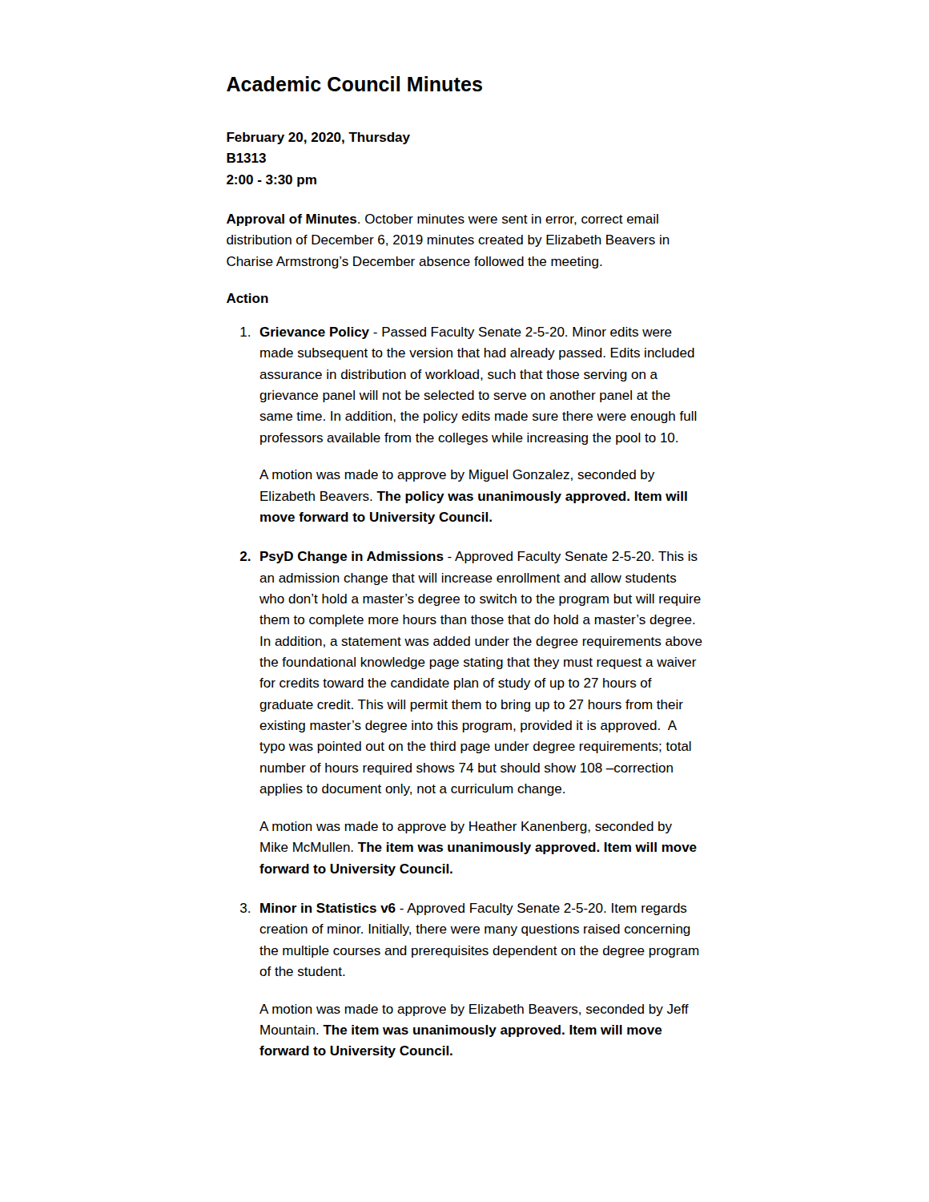Academic Council Minutes
February 20, 2020, Thursday
B1313
2:00 - 3:30 pm
Approval of Minutes. October minutes were sent in error, correct email distribution of December 6, 2019 minutes created by Elizabeth Beavers in Charise Armstrong’s December absence followed the meeting.
Action
Grievance Policy - Passed Faculty Senate 2-5-20. Minor edits were made subsequent to the version that had already passed. Edits included assurance in distribution of workload, such that those serving on a grievance panel will not be selected to serve on another panel at the same time. In addition, the policy edits made sure there were enough full professors available from the colleges while increasing the pool to 10.
A motion was made to approve by Miguel Gonzalez, seconded by Elizabeth Beavers. The policy was unanimously approved. Item will move forward to University Council.
PsyD Change in Admissions - Approved Faculty Senate 2-5-20. This is an admission change that will increase enrollment and allow students who don’t hold a master’s degree to switch to the program but will require them to complete more hours than those that do hold a master’s degree. In addition, a statement was added under the degree requirements above the foundational knowledge page stating that they must request a waiver for credits toward the candidate plan of study of up to 27 hours of graduate credit. This will permit them to bring up to 27 hours from their existing master’s degree into this program, provided it is approved. A typo was pointed out on the third page under degree requirements; total number of hours required shows 74 but should show 108 –correction applies to document only, not a curriculum change.
A motion was made to approve by Heather Kanenberg, seconded by Mike McMullen. The item was unanimously approved. Item will move forward to University Council.
Minor in Statistics v6 - Approved Faculty Senate 2-5-20. Item regards creation of minor. Initially, there were many questions raised concerning the multiple courses and prerequisites dependent on the degree program of the student.
A motion was made to approve by Elizabeth Beavers, seconded by Jeff Mountain. The item was unanimously approved. Item will move forward to University Council.